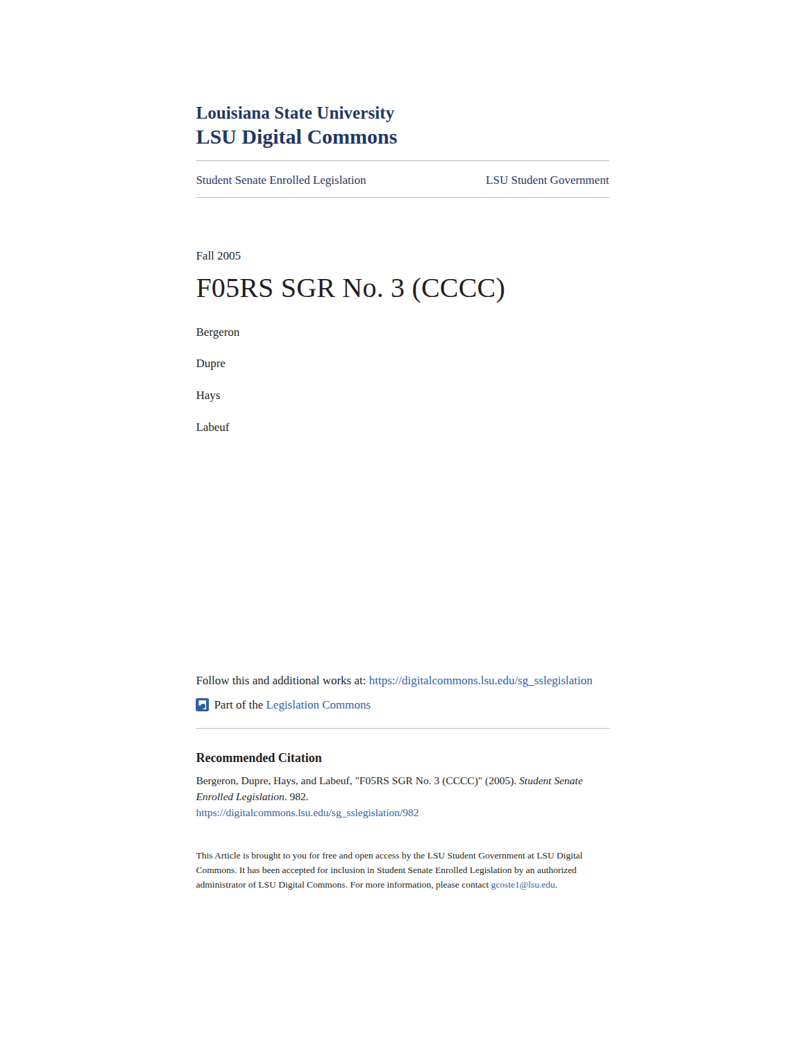Louisiana State University
LSU Digital Commons
Student Senate Enrolled Legislation
LSU Student Government
Fall 2005
F05RS SGR No. 3 (CCCC)
Bergeron
Dupre
Hays
Labeuf
Follow this and additional works at: https://digitalcommons.lsu.edu/sg_sslegislation
Part of the Legislation Commons
Recommended Citation
Bergeron, Dupre, Hays, and Labeuf, "F05RS SGR No. 3 (CCCC)" (2005). Student Senate Enrolled Legislation. 982.
https://digitalcommons.lsu.edu/sg_sslegislation/982
This Article is brought to you for free and open access by the LSU Student Government at LSU Digital Commons. It has been accepted for inclusion in Student Senate Enrolled Legislation by an authorized administrator of LSU Digital Commons. For more information, please contact gcoste1@lsu.edu.